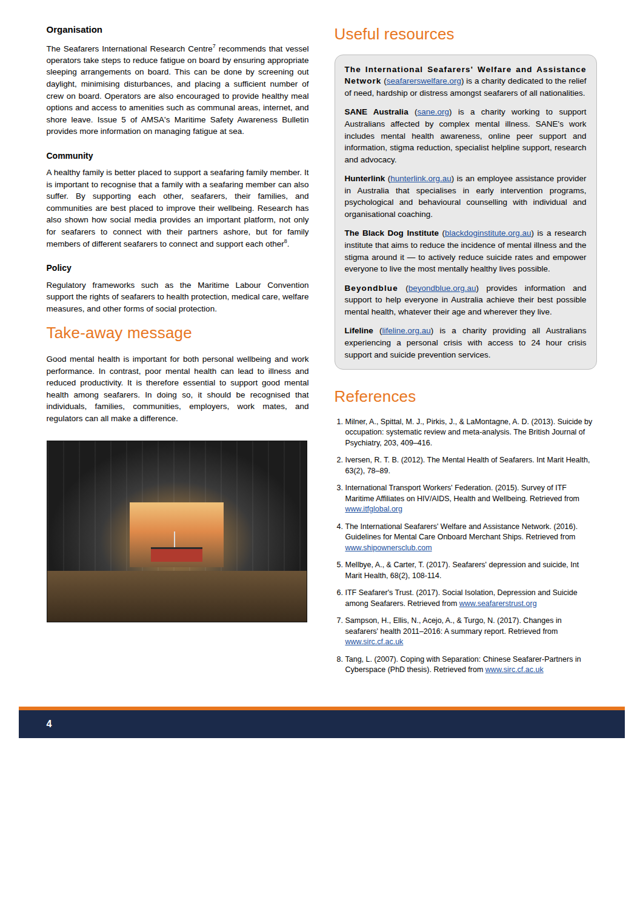Organisation
The Seafarers International Research Centre7 recommends that vessel operators take steps to reduce fatigue on board by ensuring appropriate sleeping arrangements on board. This can be done by screening out daylight, minimising disturbances, and placing a sufficient number of crew on board. Operators are also encouraged to provide healthy meal options and access to amenities such as communal areas, internet, and shore leave. Issue 5 of AMSA's Maritime Safety Awareness Bulletin provides more information on managing fatigue at sea.
Community
A healthy family is better placed to support a seafaring family member. It is important to recognise that a family with a seafaring member can also suffer. By supporting each other, seafarers, their families, and communities are best placed to improve their wellbeing. Research has also shown how social media provides an important platform, not only for seafarers to connect with their partners ashore, but for family members of different seafarers to connect and support each other8.
Policy
Regulatory frameworks such as the Maritime Labour Convention support the rights of seafarers to health protection, medical care, welfare measures, and other forms of social protection.
Take-away message
Good mental health is important for both personal wellbeing and work performance. In contrast, poor mental health can lead to illness and reduced productivity. It is therefore essential to support good mental health among seafarers. In doing so, it should be recognised that individuals, families, communities, employers, work mates, and regulators can all make a difference.
Useful resources
The International Seafarers' Welfare and Assistance Network (seafarerswelfare.org) is a charity dedicated to the relief of need, hardship or distress amongst seafarers of all nationalities.
SANE Australia (sane.org) is a charity working to support Australians affected by complex mental illness. SANE's work includes mental health awareness, online peer support and information, stigma reduction, specialist helpline support, research and advocacy.
Hunterlink (hunterlink.org.au) is an employee assistance provider in Australia that specialises in early intervention programs, psychological and behavioural counselling with individual and organisational coaching.
The Black Dog Institute (blackdoginstitute.org.au) is a research institute that aims to reduce the incidence of mental illness and the stigma around it — to actively reduce suicide rates and empower everyone to live the most mentally healthy lives possible.
Beyondblue (beyondblue.org.au) provides information and support to help everyone in Australia achieve their best possible mental health, whatever their age and wherever they live.
Lifeline (lifeline.org.au) is a charity providing all Australians experiencing a personal crisis with access to 24 hour crisis support and suicide prevention services.
References
Milner, A., Spittal, M. J., Pirkis, J., & LaMontagne, A. D. (2013). Suicide by occupation: systematic review and meta-analysis. The British Journal of Psychiatry, 203, 409–416.
Iversen, R. T. B. (2012). The Mental Health of Seafarers. Int Marit Health, 63(2), 78–89.
International Transport Workers' Federation. (2015). Survey of ITF Maritime Affiliates on HIV/AIDS, Health and Wellbeing. Retrieved from www.itfglobal.org
The International Seafarers' Welfare and Assistance Network. (2016). Guidelines for Mental Care Onboard Merchant Ships. Retrieved from www.shipownersclub.com
Mellbye, A., & Carter, T. (2017). Seafarers' depression and suicide, Int Marit Health, 68(2), 108-114.
ITF Seafarer's Trust. (2017). Social Isolation, Depression and Suicide among Seafarers. Retrieved from www.seafarerstrust.org
Sampson, H., Ellis, N., Acejo, A., & Turgo, N. (2017). Changes in seafarers' health 2011–2016: A summary report. Retrieved from www.sirc.cf.ac.uk
Tang, L. (2007). Coping with Separation: Chinese Seafarer-Partners in Cyberspace (PhD thesis). Retrieved from www.sirc.cf.ac.uk
4